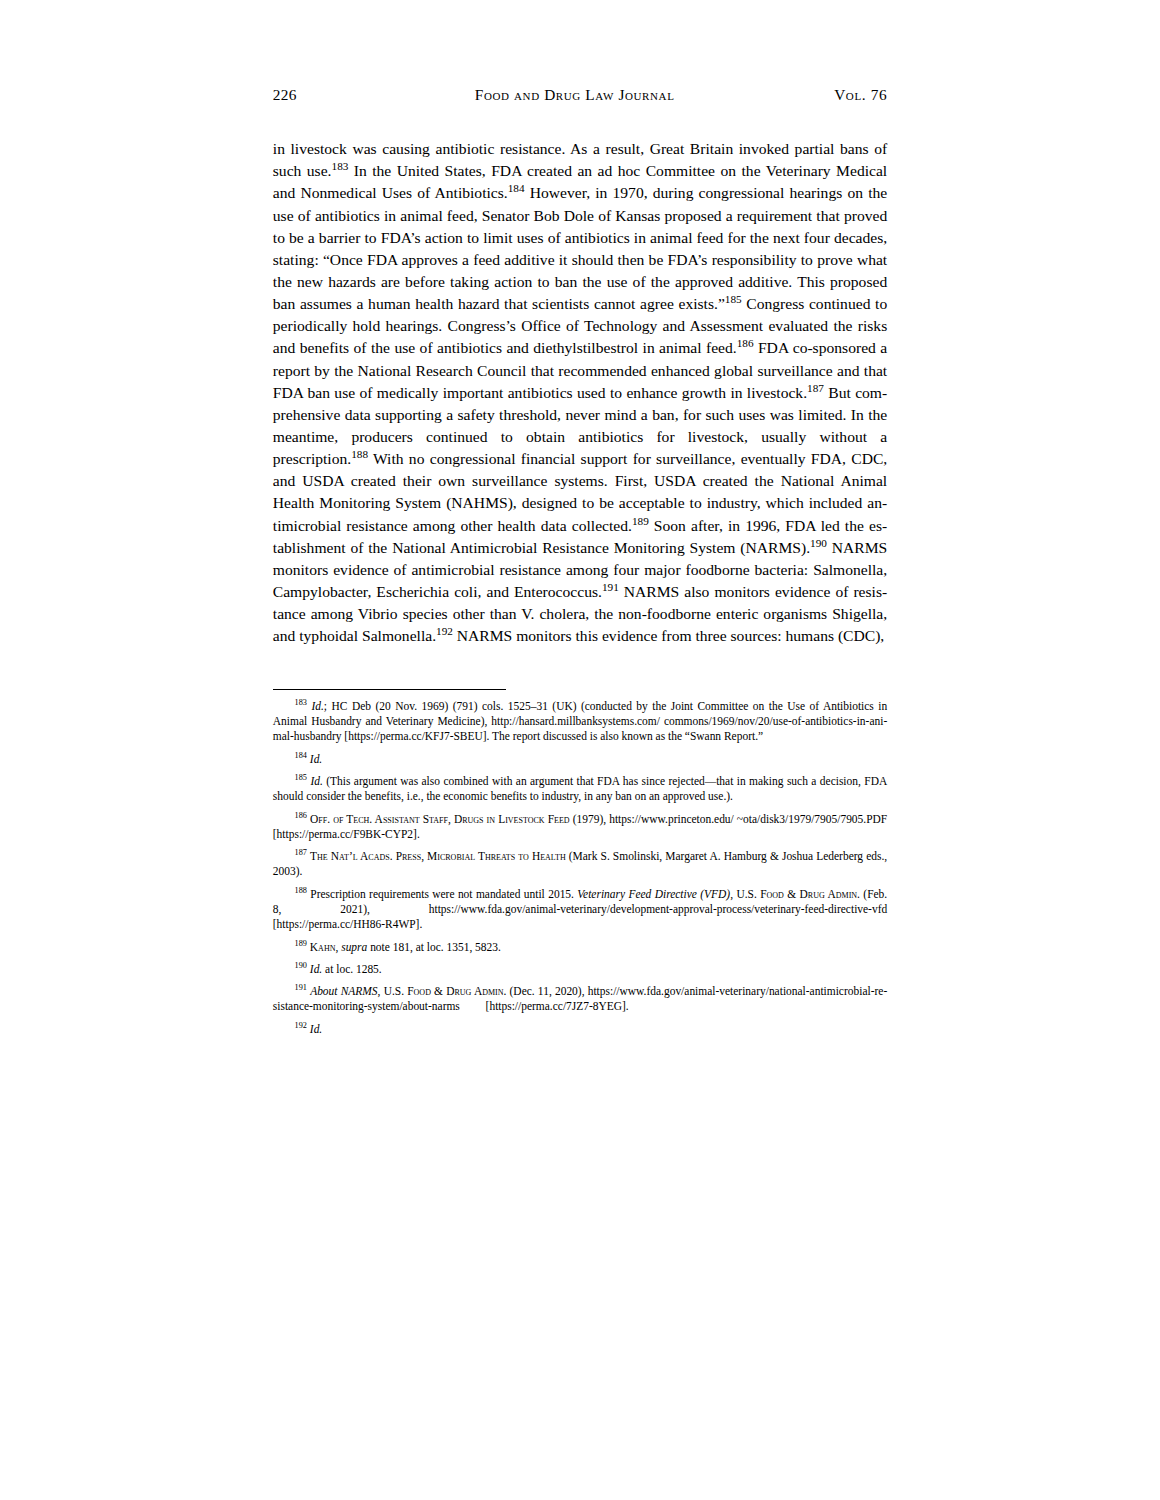226 Food and Drug Law Journal Vol. 76
in livestock was causing antibiotic resistance. As a result, Great Britain invoked partial bans of such use.183 In the United States, FDA created an ad hoc Committee on the Veterinary Medical and Nonmedical Uses of Antibiotics.184 However, in 1970, during congressional hearings on the use of antibiotics in animal feed, Senator Bob Dole of Kansas proposed a requirement that proved to be a barrier to FDA’s action to limit uses of antibiotics in animal feed for the next four decades, stating: “Once FDA approves a feed additive it should then be FDA’s responsibility to prove what the new hazards are before taking action to ban the use of the approved additive. This proposed ban assumes a human health hazard that scientists cannot agree exists.”185 Congress continued to periodically hold hearings. Congress’s Office of Technology and Assessment evaluated the risks and benefits of the use of antibiotics and diethylstilbestrol in animal feed.186 FDA co-sponsored a report by the National Research Council that recommended enhanced global surveillance and that FDA ban use of medically important antibiotics used to enhance growth in livestock.187 But comprehensive data supporting a safety threshold, never mind a ban, for such uses was limited. In the meantime, producers continued to obtain antibiotics for livestock, usually without a prescription.188 With no congressional financial support for surveillance, eventually FDA, CDC, and USDA created their own surveillance systems. First, USDA created the National Animal Health Monitoring System (NAHMS), designed to be acceptable to industry, which included antimicrobial resistance among other health data collected.189 Soon after, in 1996, FDA led the establishment of the National Antimicrobial Resistance Monitoring System (NARMS).190 NARMS monitors evidence of antimicrobial resistance among four major foodborne bacteria: Salmonella, Campylobacter, Escherichia coli, and Enterococcus.191 NARMS also monitors evidence of resistance among Vibrio species other than V. cholera, the non-foodborne enteric organisms Shigella, and typhoidal Salmonella.192 NARMS monitors this evidence from three sources: humans (CDC),
183 Id.; HC Deb (20 Nov. 1969) (791) cols. 1525–31 (UK) (conducted by the Joint Committee on the Use of Antibiotics in Animal Husbandry and Veterinary Medicine), http://hansard.millbanksystems.com/ commons/1969/nov/20/use-of-antibiotics-in-animal-husbandry [https://perma.cc/KFJ7-SBEU]. The report discussed is also known as the “Swann Report.”
184 Id.
185 Id. (This argument was also combined with an argument that FDA has since rejected—that in making such a decision, FDA should consider the benefits, i.e., the economic benefits to industry, in any ban on an approved use.).
186 Off. of Tech. Assistant Staff, Drugs in Livestock Feed (1979), https://www.princeton.edu/ ~ota/disk3/1979/7905/7905.PDF [https://perma.cc/F9BK-CYP2].
187 The Nat’l Acads. Press, Microbial Threats to Health (Mark S. Smolinski, Margaret A. Hamburg & Joshua Lederberg eds., 2003).
188 Prescription requirements were not mandated until 2015. Veterinary Feed Directive (VFD), U.S. Food & Drug Admin. (Feb. 8, 2021), https://www.fda.gov/animal-veterinary/development-approval-process/veterinary-feed-directive-vfd [https://perma.cc/HH86-R4WP].
189 Kahn, supra note 181, at loc. 1351, 5823.
190 Id. at loc. 1285.
191 About NARMS, U.S. Food & Drug Admin. (Dec. 11, 2020), https://www.fda.gov/animal-veterinary/national-antimicrobial-resistance-monitoring-system/about-narms [https://perma.cc/7JZ7-8YEG].
192 Id.